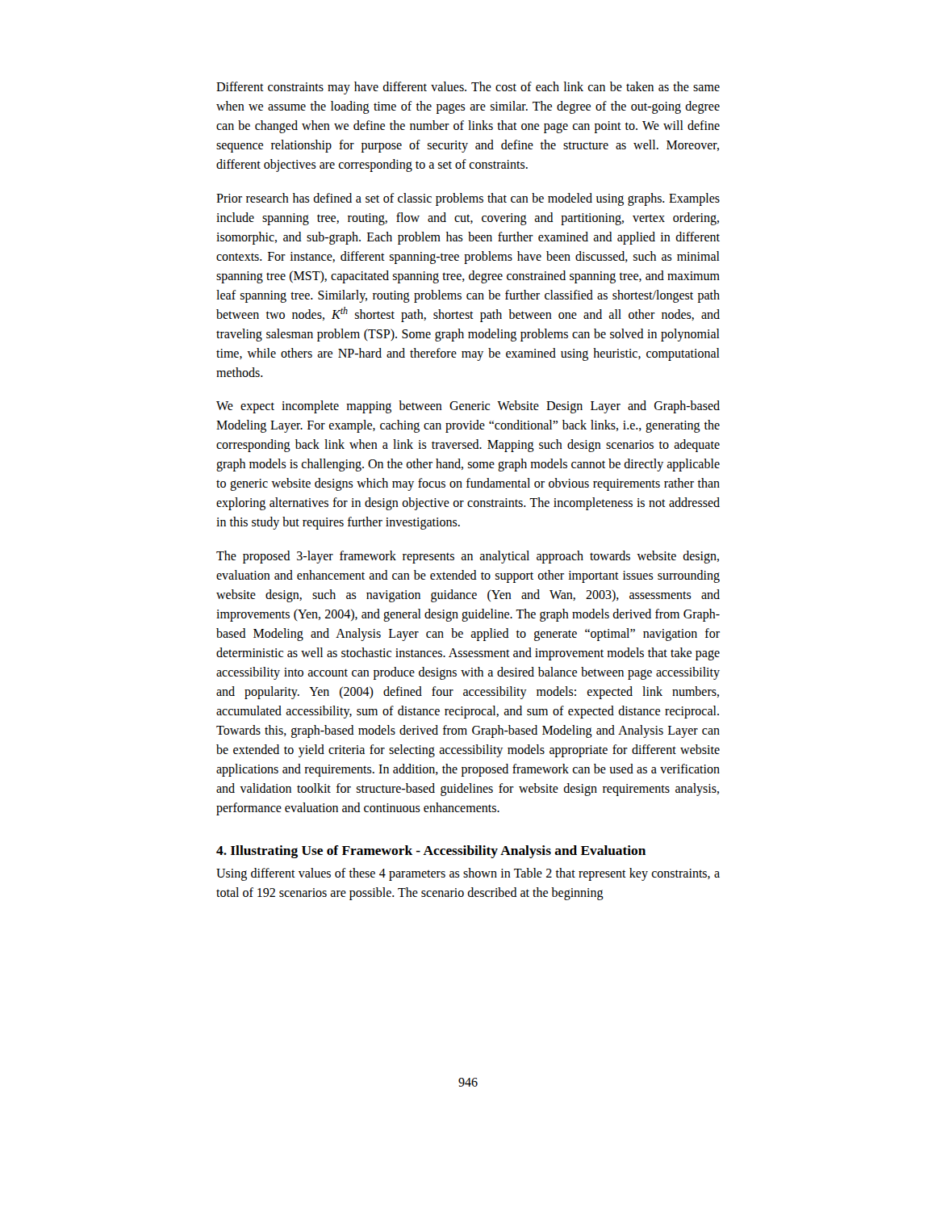Different constraints may have different values. The cost of each link can be taken as the same when we assume the loading time of the pages are similar. The degree of the out-going degree can be changed when we define the number of links that one page can point to. We will define sequence relationship for purpose of security and define the structure as well. Moreover, different objectives are corresponding to a set of constraints.
Prior research has defined a set of classic problems that can be modeled using graphs. Examples include spanning tree, routing, flow and cut, covering and partitioning, vertex ordering, isomorphic, and sub-graph. Each problem has been further examined and applied in different contexts. For instance, different spanning-tree problems have been discussed, such as minimal spanning tree (MST), capacitated spanning tree, degree constrained spanning tree, and maximum leaf spanning tree. Similarly, routing problems can be further classified as shortest/longest path between two nodes, Kth shortest path, shortest path between one and all other nodes, and traveling salesman problem (TSP). Some graph modeling problems can be solved in polynomial time, while others are NP-hard and therefore may be examined using heuristic, computational methods.
We expect incomplete mapping between Generic Website Design Layer and Graph-based Modeling Layer. For example, caching can provide “conditional” back links, i.e., generating the corresponding back link when a link is traversed. Mapping such design scenarios to adequate graph models is challenging. On the other hand, some graph models cannot be directly applicable to generic website designs which may focus on fundamental or obvious requirements rather than exploring alternatives for in design objective or constraints. The incompleteness is not addressed in this study but requires further investigations.
The proposed 3-layer framework represents an analytical approach towards website design, evaluation and enhancement and can be extended to support other important issues surrounding website design, such as navigation guidance (Yen and Wan, 2003), assessments and improvements (Yen, 2004), and general design guideline. The graph models derived from Graph-based Modeling and Analysis Layer can be applied to generate “optimal” navigation for deterministic as well as stochastic instances. Assessment and improvement models that take page accessibility into account can produce designs with a desired balance between page accessibility and popularity. Yen (2004) defined four accessibility models: expected link numbers, accumulated accessibility, sum of distance reciprocal, and sum of expected distance reciprocal. Towards this, graph-based models derived from Graph-based Modeling and Analysis Layer can be extended to yield criteria for selecting accessibility models appropriate for different website applications and requirements. In addition, the proposed framework can be used as a verification and validation toolkit for structure-based guidelines for website design requirements analysis, performance evaluation and continuous enhancements.
4. Illustrating Use of Framework - Accessibility Analysis and Evaluation
Using different values of these 4 parameters as shown in Table 2 that represent key constraints, a total of 192 scenarios are possible. The scenario described at the beginning
946